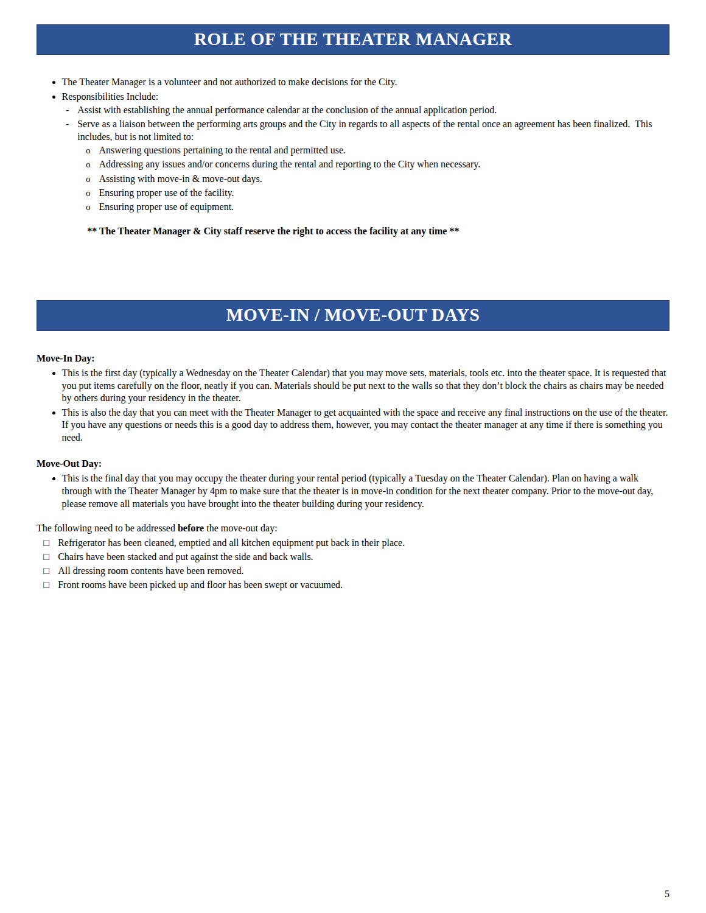ROLE OF THE THEATER MANAGER
The Theater Manager is a volunteer and not authorized to make decisions for the City.
Responsibilities Include:
Assist with establishing the annual performance calendar at the conclusion of the annual application period.
Serve as a liaison between the performing arts groups and the City in regards to all aspects of the rental once an agreement has been finalized. This includes, but is not limited to:
Answering questions pertaining to the rental and permitted use.
Addressing any issues and/or concerns during the rental and reporting to the City when necessary.
Assisting with move-in & move-out days.
Ensuring proper use of the facility.
Ensuring proper use of equipment.
** The Theater Manager & City staff reserve the right to access the facility at any time **
MOVE-IN / MOVE-OUT DAYS
Move-In Day:
This is the first day (typically a Wednesday on the Theater Calendar) that you may move sets, materials, tools etc. into the theater space. It is requested that you put items carefully on the floor, neatly if you can. Materials should be put next to the walls so that they don’t block the chairs as chairs may be needed by others during your residency in the theater.
This is also the day that you can meet with the Theater Manager to get acquainted with the space and receive any final instructions on the use of the theater. If you have any questions or needs this is a good day to address them, however, you may contact the theater manager at any time if there is something you need.
Move-Out Day:
This is the final day that you may occupy the theater during your rental period (typically a Tuesday on the Theater Calendar). Plan on having a walk through with the Theater Manager by 4pm to make sure that the theater is in move-in condition for the next theater company. Prior to the move-out day, please remove all materials you have brought into the theater building during your residency.
The following need to be addressed before the move-out day:
Refrigerator has been cleaned, emptied and all kitchen equipment put back in their place.
Chairs have been stacked and put against the side and back walls.
All dressing room contents have been removed.
Front rooms have been picked up and floor has been swept or vacuumed.
5